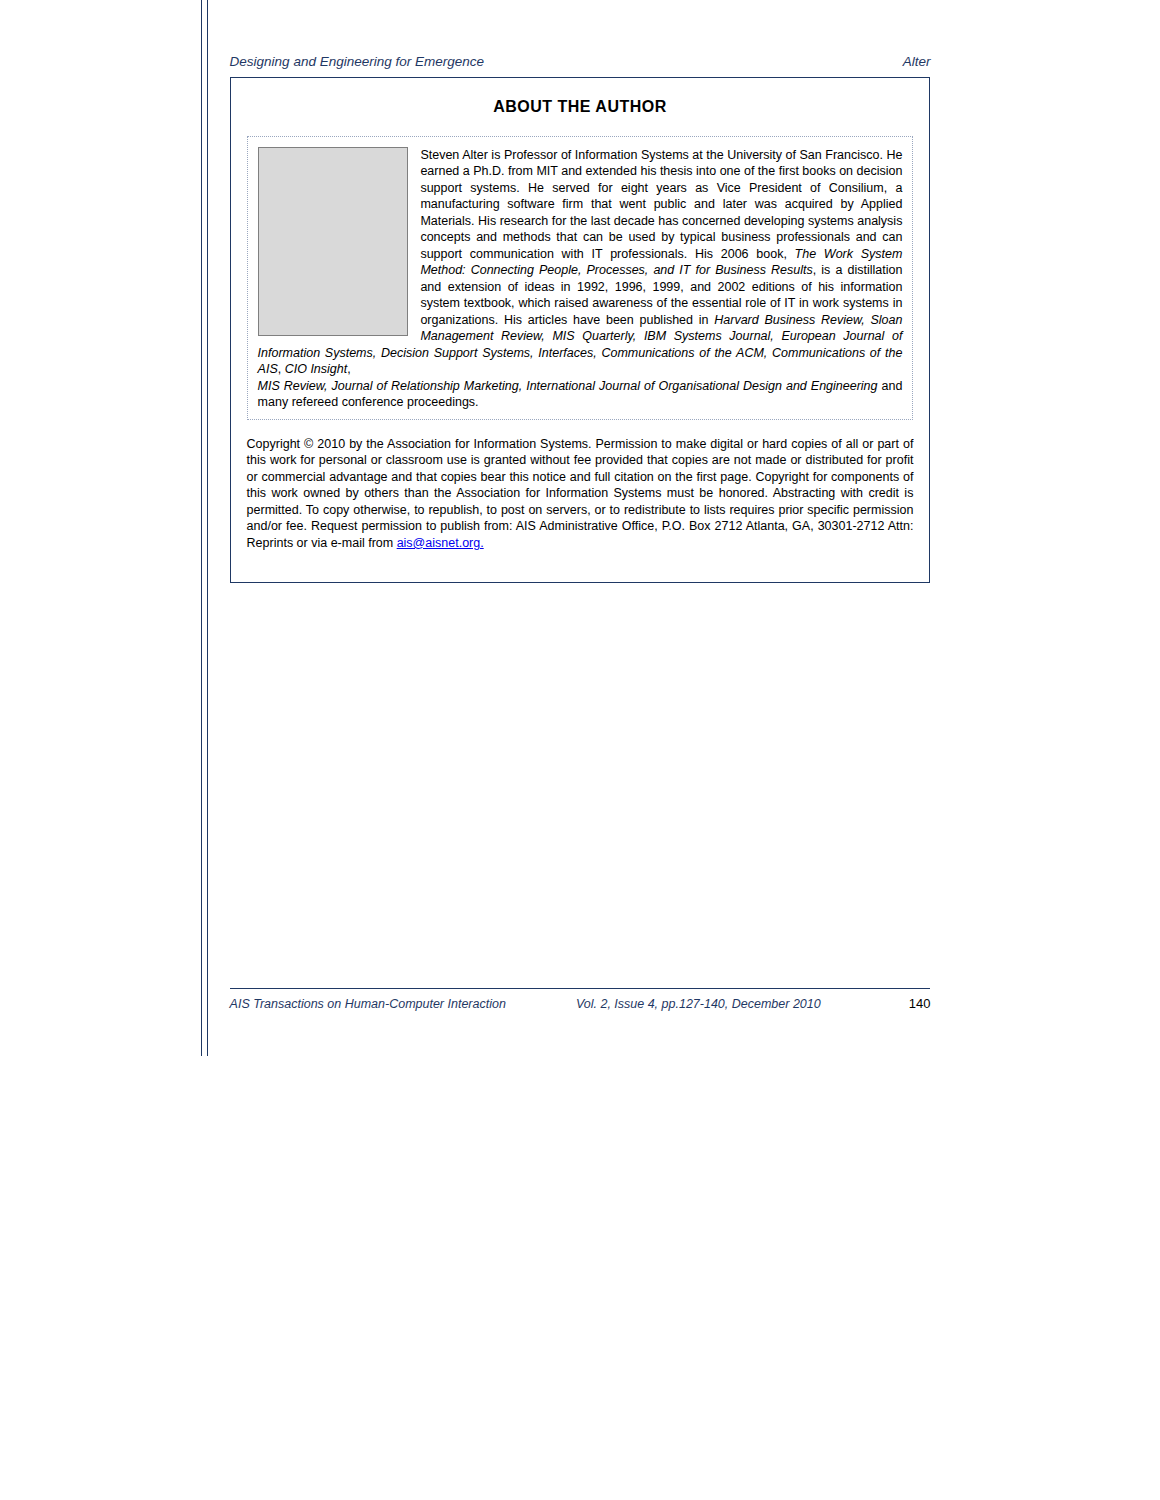Designing and Engineering for Emergence Alter
ABOUT THE AUTHOR
Steven Alter is Professor of Information Systems at the University of San Francisco. He earned a Ph.D. from MIT and extended his thesis into one of the first books on decision support systems. He served for eight years as Vice President of Consilium, a manufacturing software firm that went public and later was acquired by Applied Materials. His research for the last decade has concerned developing systems analysis concepts and methods that can be used by typical business professionals and can support communication with IT professionals. His 2006 book, The Work System Method: Connecting People, Processes, and IT for Business Results, is a distillation and extension of ideas in 1992, 1996, 1999, and 2002 editions of his information system textbook, which raised awareness of the essential role of IT in work systems in organizations. His articles have been published in Harvard Business Review, Sloan Management Review, MIS Quarterly, IBM Systems Journal, European Journal of Information Systems, Decision Support Systems, Interfaces, Communications of the ACM, Communications of the AIS, CIO Insight,
MIS Review, Journal of Relationship Marketing, International Journal of Organisational Design and Engineering and many refereed conference proceedings.
Copyright © 2010 by the Association for Information Systems. Permission to make digital or hard copies of all or part of this work for personal or classroom use is granted without fee provided that copies are not made or distributed for profit or commercial advantage and that copies bear this notice and full citation on the first page. Copyright for components of this work owned by others than the Association for Information Systems must be honored. Abstracting with credit is permitted. To copy otherwise, to republish, to post on servers, or to redistribute to lists requires prior specific permission and/or fee. Request permission to publish from: AIS Administrative Office, P.O. Box 2712 Atlanta, GA, 30301-2712 Attn: Reprints or via e-mail from ais@aisnet.org.
AIS Transactions on Human-Computer Interaction Vol. 2, Issue 4, pp.127-140, December 2010 140